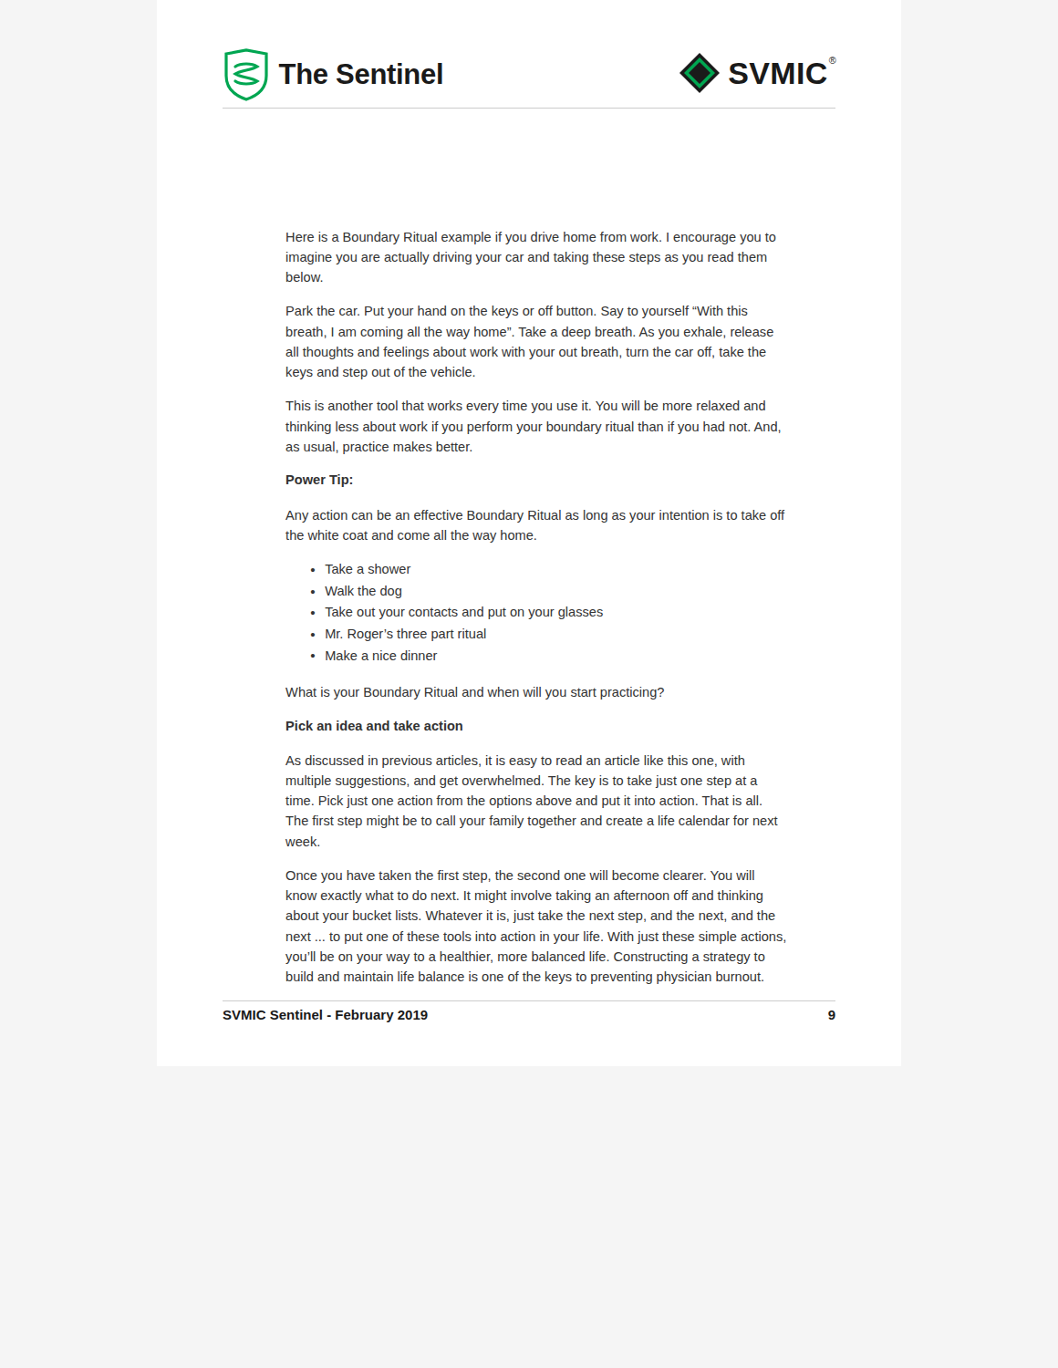The Sentinel
SVMIC®
Here is a Boundary Ritual example if you drive home from work. I encourage you to imagine you are actually driving your car and taking these steps as you read them below.
Park the car. Put your hand on the keys or off button. Say to yourself “With this breath, I am coming all the way home”. Take a deep breath. As you exhale, release all thoughts and feelings about work with your out breath, turn the car off, take the keys and step out of the vehicle.
This is another tool that works every time you use it. You will be more relaxed and thinking less about work if you perform your boundary ritual than if you had not. And, as usual, practice makes better.
Power Tip:
Any action can be an effective Boundary Ritual as long as your intention is to take off the white coat and come all the way home.
Take a shower
Walk the dog
Take out your contacts and put on your glasses
Mr. Roger’s three part ritual
Make a nice dinner
What is your Boundary Ritual and when will you start practicing?
Pick an idea and take action
As discussed in previous articles, it is easy to read an article like this one, with multiple suggestions, and get overwhelmed. The key is to take just one step at a time. Pick just one action from the options above and put it into action. That is all. The first step might be to call your family together and create a life calendar for next week.
Once you have taken the first step, the second one will become clearer. You will know exactly what to do next. It might involve taking an afternoon off and thinking about your bucket lists. Whatever it is, just take the next step, and the next, and the next ... to put one of these tools into action in your life. With just these simple actions, you’ll be on your way to a healthier, more balanced life. Constructing a strategy to build and maintain life balance is one of the keys to preventing physician burnout.
SVMIC Sentinel - February 2019 9